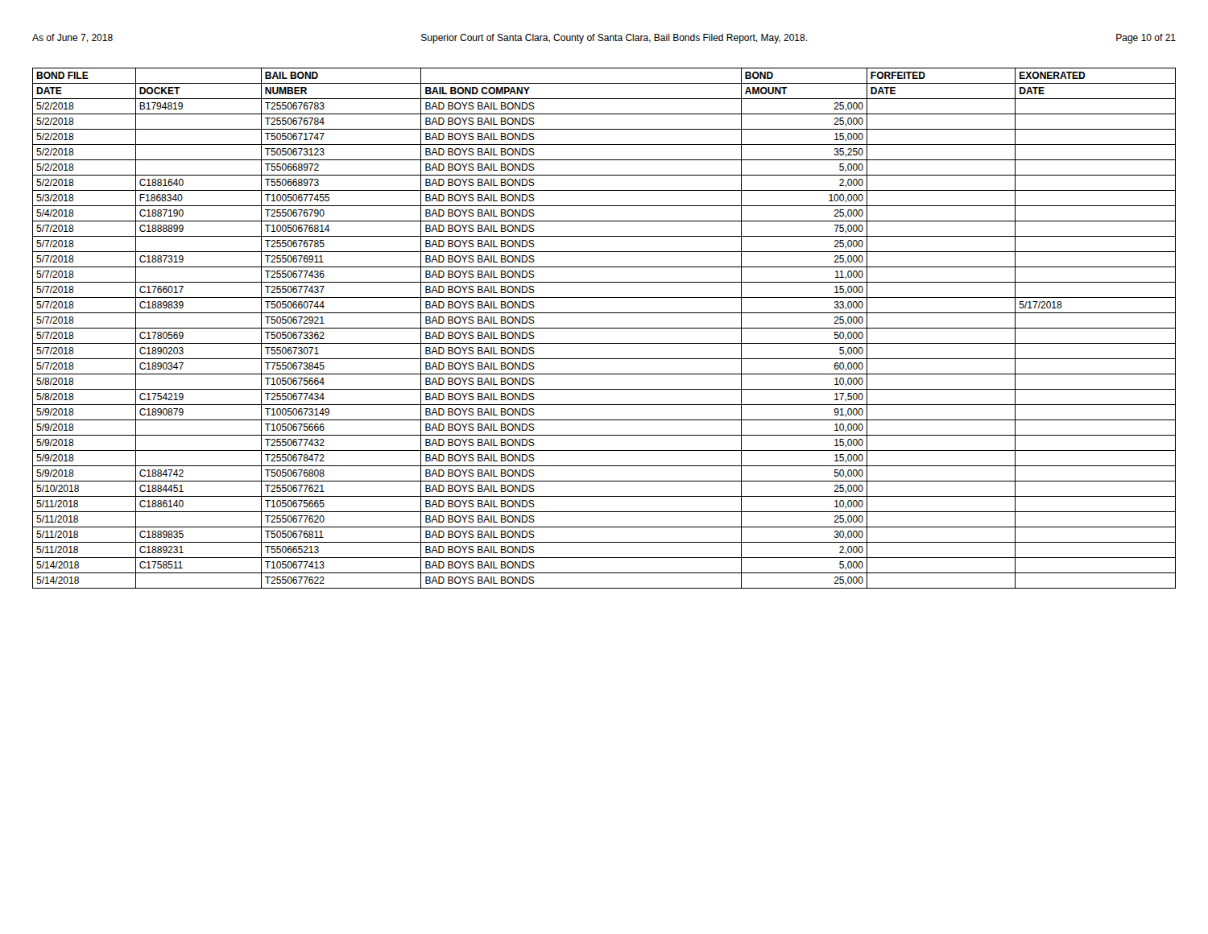As of June 7, 2018
Superior Court of Santa Clara, County of Santa Clara, Bail Bonds Filed Report, May, 2018.
Page 10 of 21
| BOND FILE | | BAIL BOND | | BOND | FORFEITED | EXONERATED |
| --- | --- | --- | --- | --- | --- | --- |
| DATE | DOCKET | NUMBER | BAIL BOND COMPANY | AMOUNT | DATE | DATE |
| 5/2/2018 | B1794819 | T2550676783 | BAD BOYS BAIL BONDS | 25,000 | | |
| 5/2/2018 | | T2550676784 | BAD BOYS BAIL BONDS | 25,000 | | |
| 5/2/2018 | | T5050671747 | BAD BOYS BAIL BONDS | 15,000 | | |
| 5/2/2018 | | T5050673123 | BAD BOYS BAIL BONDS | 35,250 | | |
| 5/2/2018 | | T550668972 | BAD BOYS BAIL BONDS | 5,000 | | |
| 5/2/2018 | C1881640 | T550668973 | BAD BOYS BAIL BONDS | 2,000 | | |
| 5/3/2018 | F1868340 | T10050677455 | BAD BOYS BAIL BONDS | 100,000 | | |
| 5/4/2018 | C1887190 | T2550676790 | BAD BOYS BAIL BONDS | 25,000 | | |
| 5/7/2018 | C1888899 | T10050676814 | BAD BOYS BAIL BONDS | 75,000 | | |
| 5/7/2018 | | T2550676785 | BAD BOYS BAIL BONDS | 25,000 | | |
| 5/7/2018 | C1887319 | T2550676911 | BAD BOYS BAIL BONDS | 25,000 | | |
| 5/7/2018 | | T2550677436 | BAD BOYS BAIL BONDS | 11,000 | | |
| 5/7/2018 | C1766017 | T2550677437 | BAD BOYS BAIL BONDS | 15,000 | | |
| 5/7/2018 | C1889839 | T5050660744 | BAD BOYS BAIL BONDS | 33,000 | | 5/17/2018 |
| 5/7/2018 | | T5050672921 | BAD BOYS BAIL BONDS | 25,000 | | |
| 5/7/2018 | C1780569 | T5050673362 | BAD BOYS BAIL BONDS | 50,000 | | |
| 5/7/2018 | C1890203 | T550673071 | BAD BOYS BAIL BONDS | 5,000 | | |
| 5/7/2018 | C1890347 | T7550673845 | BAD BOYS BAIL BONDS | 60,000 | | |
| 5/8/2018 | | T1050675664 | BAD BOYS BAIL BONDS | 10,000 | | |
| 5/8/2018 | C1754219 | T2550677434 | BAD BOYS BAIL BONDS | 17,500 | | |
| 5/9/2018 | C1890879 | T10050673149 | BAD BOYS BAIL BONDS | 91,000 | | |
| 5/9/2018 | | T1050675666 | BAD BOYS BAIL BONDS | 10,000 | | |
| 5/9/2018 | | T2550677432 | BAD BOYS BAIL BONDS | 15,000 | | |
| 5/9/2018 | | T2550678472 | BAD BOYS BAIL BONDS | 15,000 | | |
| 5/9/2018 | C1884742 | T5050676808 | BAD BOYS BAIL BONDS | 50,000 | | |
| 5/10/2018 | C1884451 | T2550677621 | BAD BOYS BAIL BONDS | 25,000 | | |
| 5/11/2018 | C1886140 | T1050675665 | BAD BOYS BAIL BONDS | 10,000 | | |
| 5/11/2018 | | T2550677620 | BAD BOYS BAIL BONDS | 25,000 | | |
| 5/11/2018 | C1889835 | T5050676811 | BAD BOYS BAIL BONDS | 30,000 | | |
| 5/11/2018 | C1889231 | T550665213 | BAD BOYS BAIL BONDS | 2,000 | | |
| 5/14/2018 | C1758511 | T1050677413 | BAD BOYS BAIL BONDS | 5,000 | | |
| 5/14/2018 | | T2550677622 | BAD BOYS BAIL BONDS | 25,000 | | |